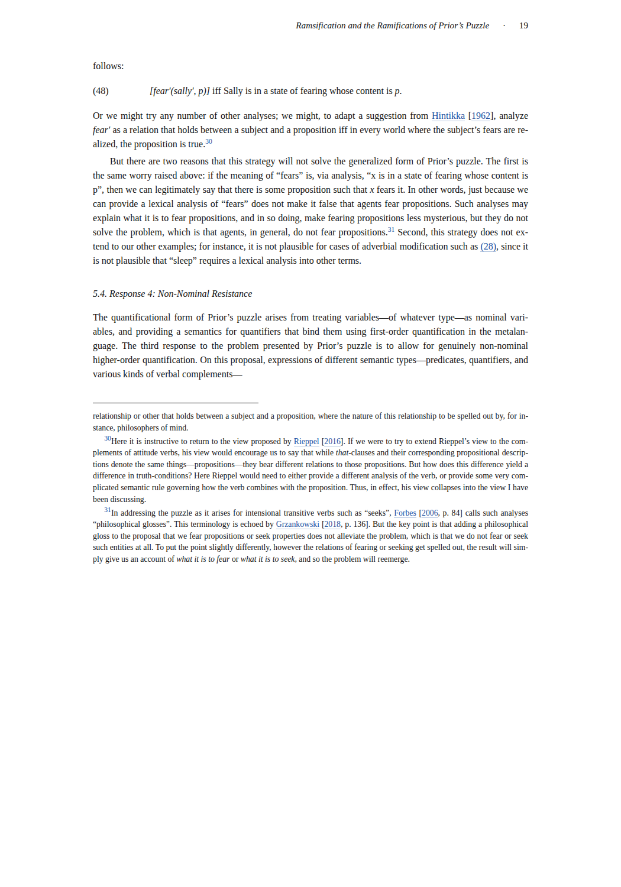Ramsification and the Ramifications of Prior’s Puzzle · 19
follows:
(48)
[fear′(sally′, p)] iff Sally is in a state of fearing whose content is p.
Or we might try any number of other analyses; we might, to adapt a suggestion from Hintikka [1962], analyze fear′ as a relation that holds between a subject and a proposition iff in every world where the subject’s fears are realized, the proposition is true.30
But there are two reasons that this strategy will not solve the generalized form of Prior’s puzzle. The first is the same worry raised above: if the meaning of “fears” is, via analysis, “x is in a state of fearing whose content is p”, then we can legitimately say that there is some proposition such that x fears it. In other words, just because we can provide a lexical analysis of “fears” does not make it false that agents fear propositions. Such analyses may explain what it is to fear propositions, and in so doing, make fearing propositions less mysterious, but they do not solve the problem, which is that agents, in general, do not fear propositions.31 Second, this strategy does not extend to our other examples; for instance, it is not plausible for cases of adverbial modification such as (28), since it is not plausible that “sleep” requires a lexical analysis into other terms.
5.4. Response 4: Non-Nominal Resistance
The quantificational form of Prior’s puzzle arises from treating variables—of whatever type—as nominal variables, and providing a semantics for quantifiers that bind them using first-order quantification in the metalanguage. The third response to the problem presented by Prior’s puzzle is to allow for genuinely non-nominal higher-order quantification. On this proposal, expressions of different semantic types—predicates, quantifiers, and various kinds of verbal complements—
relationship or other that holds between a subject and a proposition, where the nature of this relationship to be spelled out by, for instance, philosophers of mind.
30 Here it is instructive to return to the view proposed by Rieppel [2016]. If we were to try to extend Rieppel’s view to the complements of attitude verbs, his view would encourage us to say that while that-clauses and their corresponding propositional descriptions denote the same things—propositions—they bear different relations to those propositions. But how does this difference yield a difference in truth-conditions? Here Rieppel would need to either provide a different analysis of the verb, or provide some very complicated semantic rule governing how the verb combines with the proposition. Thus, in effect, his view collapses into the view I have been discussing.
31 In addressing the puzzle as it arises for intensional transitive verbs such as “seeks”, Forbes [2006, p. 84] calls such analyses “philosophical glosses”. This terminology is echoed by Grzankowski [2018, p. 136]. But the key point is that adding a philosophical gloss to the proposal that we fear propositions or seek properties does not alleviate the problem, which is that we do not fear or seek such entities at all. To put the point slightly differently, however the relations of fearing or seeking get spelled out, the result will simply give us an account of what it is to fear or what it is to seek, and so the problem will reemerge.